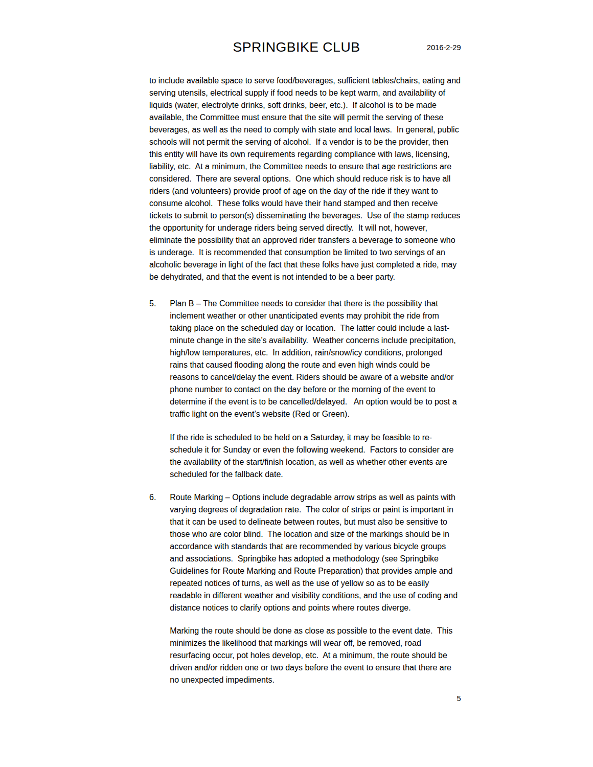SPRINGBIKE CLUB
2016-2-29
to include available space to serve food/beverages, sufficient tables/chairs, eating and serving utensils, electrical supply if food needs to be kept warm, and availability of liquids (water, electrolyte drinks, soft drinks, beer, etc.). If alcohol is to be made available, the Committee must ensure that the site will permit the serving of these beverages, as well as the need to comply with state and local laws. In general, public schools will not permit the serving of alcohol. If a vendor is to be the provider, then this entity will have its own requirements regarding compliance with laws, licensing, liability, etc. At a minimum, the Committee needs to ensure that age restrictions are considered. There are several options. One which should reduce risk is to have all riders (and volunteers) provide proof of age on the day of the ride if they want to consume alcohol. These folks would have their hand stamped and then receive tickets to submit to person(s) disseminating the beverages. Use of the stamp reduces the opportunity for underage riders being served directly. It will not, however, eliminate the possibility that an approved rider transfers a beverage to someone who is underage. It is recommended that consumption be limited to two servings of an alcoholic beverage in light of the fact that these folks have just completed a ride, may be dehydrated, and that the event is not intended to be a beer party.
Plan B – The Committee needs to consider that there is the possibility that inclement weather or other unanticipated events may prohibit the ride from taking place on the scheduled day or location. The latter could include a last-minute change in the site’s availability. Weather concerns include precipitation, high/low temperatures, etc. In addition, rain/snow/icy conditions, prolonged rains that caused flooding along the route and even high winds could be reasons to cancel/delay the event. Riders should be aware of a website and/or phone number to contact on the day before or the morning of the event to determine if the event is to be cancelled/delayed. An option would be to post a traffic light on the event’s website (Red or Green).
If the ride is scheduled to be held on a Saturday, it may be feasible to re-schedule it for Sunday or even the following weekend. Factors to consider are the availability of the start/finish location, as well as whether other events are scheduled for the fallback date.
Route Marking – Options include degradable arrow strips as well as paints with varying degrees of degradation rate. The color of strips or paint is important in that it can be used to delineate between routes, but must also be sensitive to those who are color blind. The location and size of the markings should be in accordance with standards that are recommended by various bicycle groups and associations. Springbike has adopted a methodology (see Springbike Guidelines for Route Marking and Route Preparation) that provides ample and repeated notices of turns, as well as the use of yellow so as to be easily readable in different weather and visibility conditions, and the use of coding and distance notices to clarify options and points where routes diverge.
Marking the route should be done as close as possible to the event date. This minimizes the likelihood that markings will wear off, be removed, road resurfacing occur, pot holes develop, etc. At a minimum, the route should be driven and/or ridden one or two days before the event to ensure that there are no unexpected impediments.
5